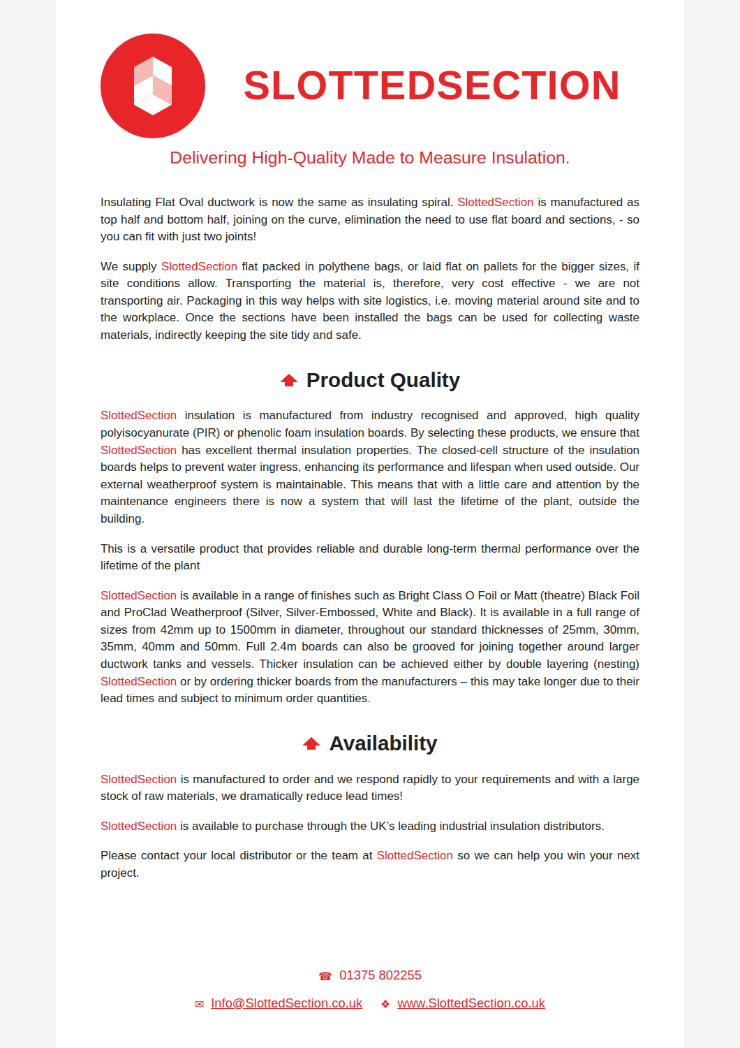SlottedSection
Delivering High-Quality Made to Measure Insulation.
Insulating Flat Oval ductwork is now the same as insulating spiral. SlottedSection is manufactured as top half and bottom half, joining on the curve, elimination the need to use flat board and sections, - so you can fit with just two joints!
We supply SlottedSection flat packed in polythene bags, or laid flat on pallets for the bigger sizes, if site conditions allow. Transporting the material is, therefore, very cost effective - we are not transporting air. Packaging in this way helps with site logistics, i.e. moving material around site and to the workplace. Once the sections have been installed the bags can be used for collecting waste materials, indirectly keeping the site tidy and safe.
Product Quality
SlottedSection insulation is manufactured from industry recognised and approved, high quality polyisocyanurate (PIR) or phenolic foam insulation boards. By selecting these products, we ensure that SlottedSection has excellent thermal insulation properties. The closed-cell structure of the insulation boards helps to prevent water ingress, enhancing its performance and lifespan when used outside. Our external weatherproof system is maintainable. This means that with a little care and attention by the maintenance engineers there is now a system that will last the lifetime of the plant, outside the building.
This is a versatile product that provides reliable and durable long-term thermal performance over the lifetime of the plant
SlottedSection is available in a range of finishes such as Bright Class O Foil or Matt (theatre) Black Foil and ProClad Weatherproof (Silver, Silver-Embossed, White and Black). It is available in a full range of sizes from 42mm up to 1500mm in diameter, throughout our standard thicknesses of 25mm, 30mm, 35mm, 40mm and 50mm. Full 2.4m boards can also be grooved for joining together around larger ductwork tanks and vessels. Thicker insulation can be achieved either by double layering (nesting) SlottedSection or by ordering thicker boards from the manufacturers – this may take longer due to their lead times and subject to minimum order quantities.
Availability
SlottedSection is manufactured to order and we respond rapidly to your requirements and with a large stock of raw materials, we dramatically reduce lead times!
SlottedSection is available to purchase through the UK’s leading industrial insulation distributors.
Please contact your local distributor or the team at SlottedSection so we can help you win your next project.
☎ 01375 802255
✉ Info@SlottedSection.co.uk ❖ www.SlottedSection.co.uk